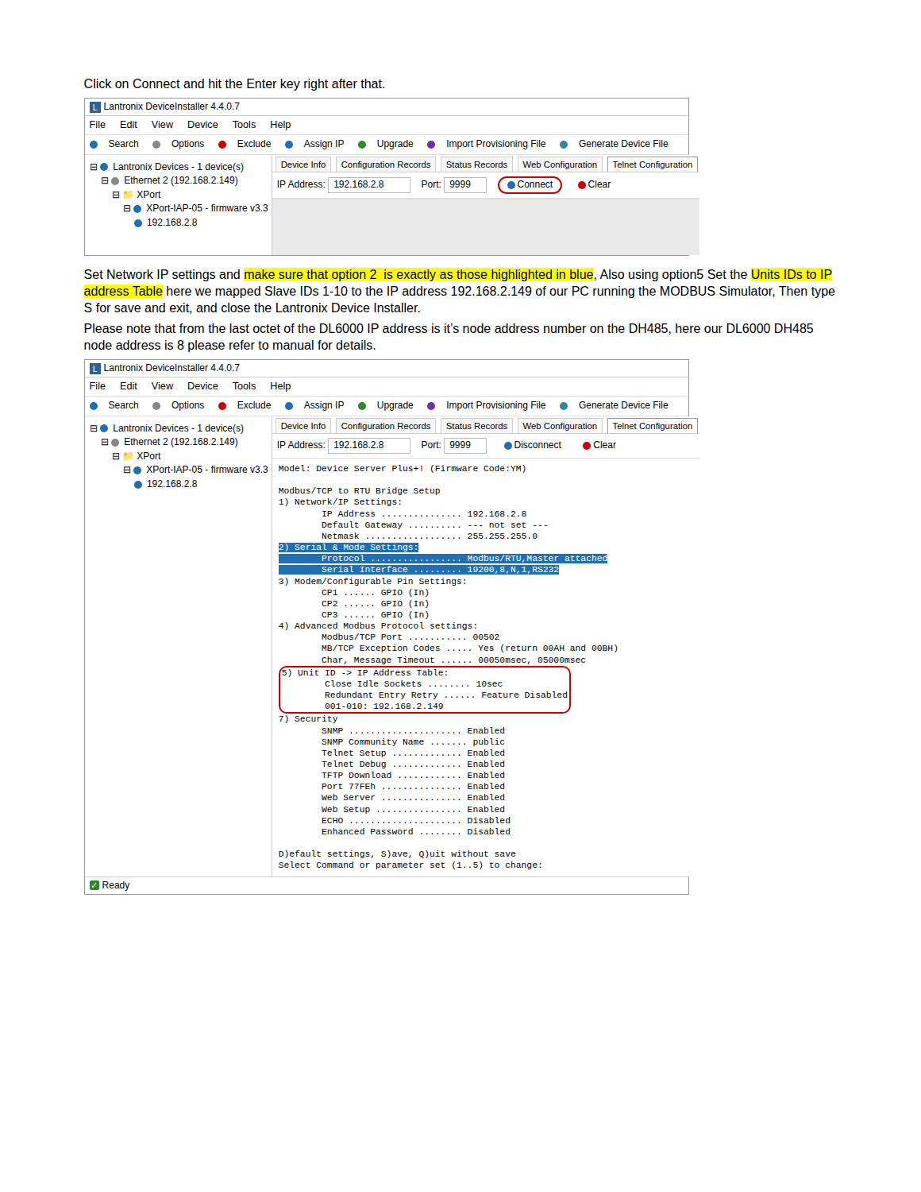Click on Connect and hit the Enter key right after that.
LLantronix DeviceInstaller 4.4.0.7
File Edit View Device Tools Help
Search Options Exclude Assign IP Upgrade Import Provisioning File Generate Device File
⊟ Lantronix Devices - 1 device(s)
⊟ Ethernet 2 (192.168.2.149)
⊟ 📁 XPort
⊟ XPort-IAP-05 - firmware v3.3
192.168.2.8
Device Info Configuration Records Status Records Web Configuration Telnet Configuration
IP Address: 192.168.2.8 Port: 9999 Connect Clear
Set Network IP settings and make sure that option 2 is exactly as those highlighted in blue, Also using option5 Set the Units IDs to IP address Table here we mapped Slave IDs 1-10 to the IP address 192.168.2.149 of our PC running the MODBUS Simulator, Then type S for save and exit, and close the Lantronix Device Installer.
Please note that from the last octet of the DL6000 IP address is it’s node address number on the DH485, here our DL6000 DH485 node address is 8 please refer to manual for details.
LLantronix DeviceInstaller 4.4.0.7
File Edit View Device Tools Help
Search Options Exclude Assign IP Upgrade Import Provisioning File Generate Device File
⊟ Lantronix Devices - 1 device(s)
⊟ Ethernet 2 (192.168.2.149)
⊟ 📁 XPort
⊟ XPort-IAP-05 - firmware v3.3
192.168.2.8
Device Info Configuration Records Status Records Web Configuration Telnet Configuration
IP Address: 192.168.2.8 Port: 9999 Disconnect Clear
Model: Device Server Plus+! (Firmware Code:YM) Modbus/TCP to RTU Bridge Setup 1) Network/IP Settings: IP Address ............... 192.168.2.8 Default Gateway .......... --- not set --- Netmask .................. 255.255.255.0 2) Serial & Mode Settings: Protocol ................. Modbus/RTU,Master attached Serial Interface ......... 19200,8,N,1,RS232 3) Modem/Configurable Pin Settings: CP1 ...... GPIO (In) CP2 ...... GPIO (In) CP3 ...... GPIO (In) 4) Advanced Modbus Protocol settings: Modbus/TCP Port ........... 00502 MB/TCP Exception Codes ..... Yes (return 00AH and 00BH) Char, Message Timeout ...... 00050msec, 05000msec 5) Unit ID -> IP Address Table: Close Idle Sockets ........ 10sec Redundant Entry Retry ...... Feature Disabled 001-010: 192.168.2.149 7) Security SNMP ..................... Enabled SNMP Community Name ....... public Telnet Setup ............. Enabled Telnet Debug ............. Enabled TFTP Download ............ Enabled Port 77FEh ............... Enabled Web Server ............... Enabled Web Setup ................ Enabled ECHO ..................... Disabled Enhanced Password ........ Disabled D)efault settings, S)ave, Q)uit without save Select Command or parameter set (1..5) to change:
✓Ready